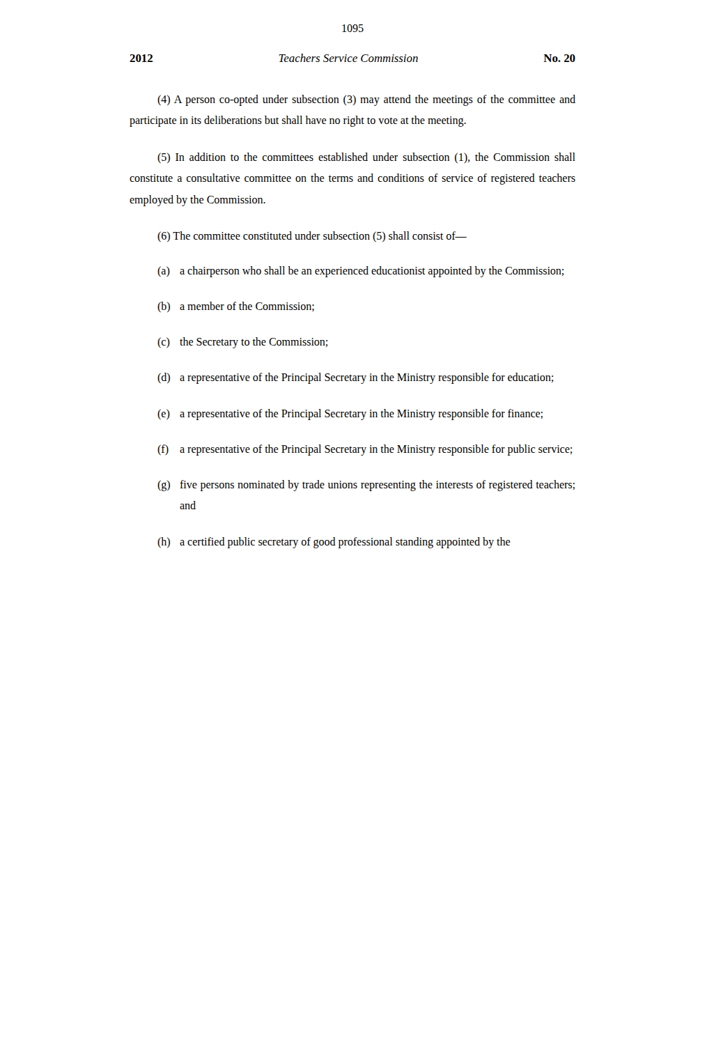1095
2012 Teachers Service Commission No. 20
(4) A person co-opted under subsection (3) may attend the meetings of the committee and participate in its deliberations but shall have no right to vote at the meeting.
(5) In addition to the committees established under subsection (1), the Commission shall constitute a consultative committee on the terms and conditions of service of registered teachers employed by the Commission.
(6) The committee constituted under subsection (5) shall consist of—
(a) a chairperson who shall be an experienced educationist appointed by the Commission;
(b) a member of the Commission;
(c) the Secretary to the Commission;
(d) a representative of the Principal Secretary in the Ministry responsible for education;
(e) a representative of the Principal Secretary in the Ministry responsible for finance;
(f) a representative of the Principal Secretary in the Ministry responsible for public service;
(g) five persons nominated by trade unions representing the interests of registered teachers; and
(h) a certified public secretary of good professional standing appointed by the